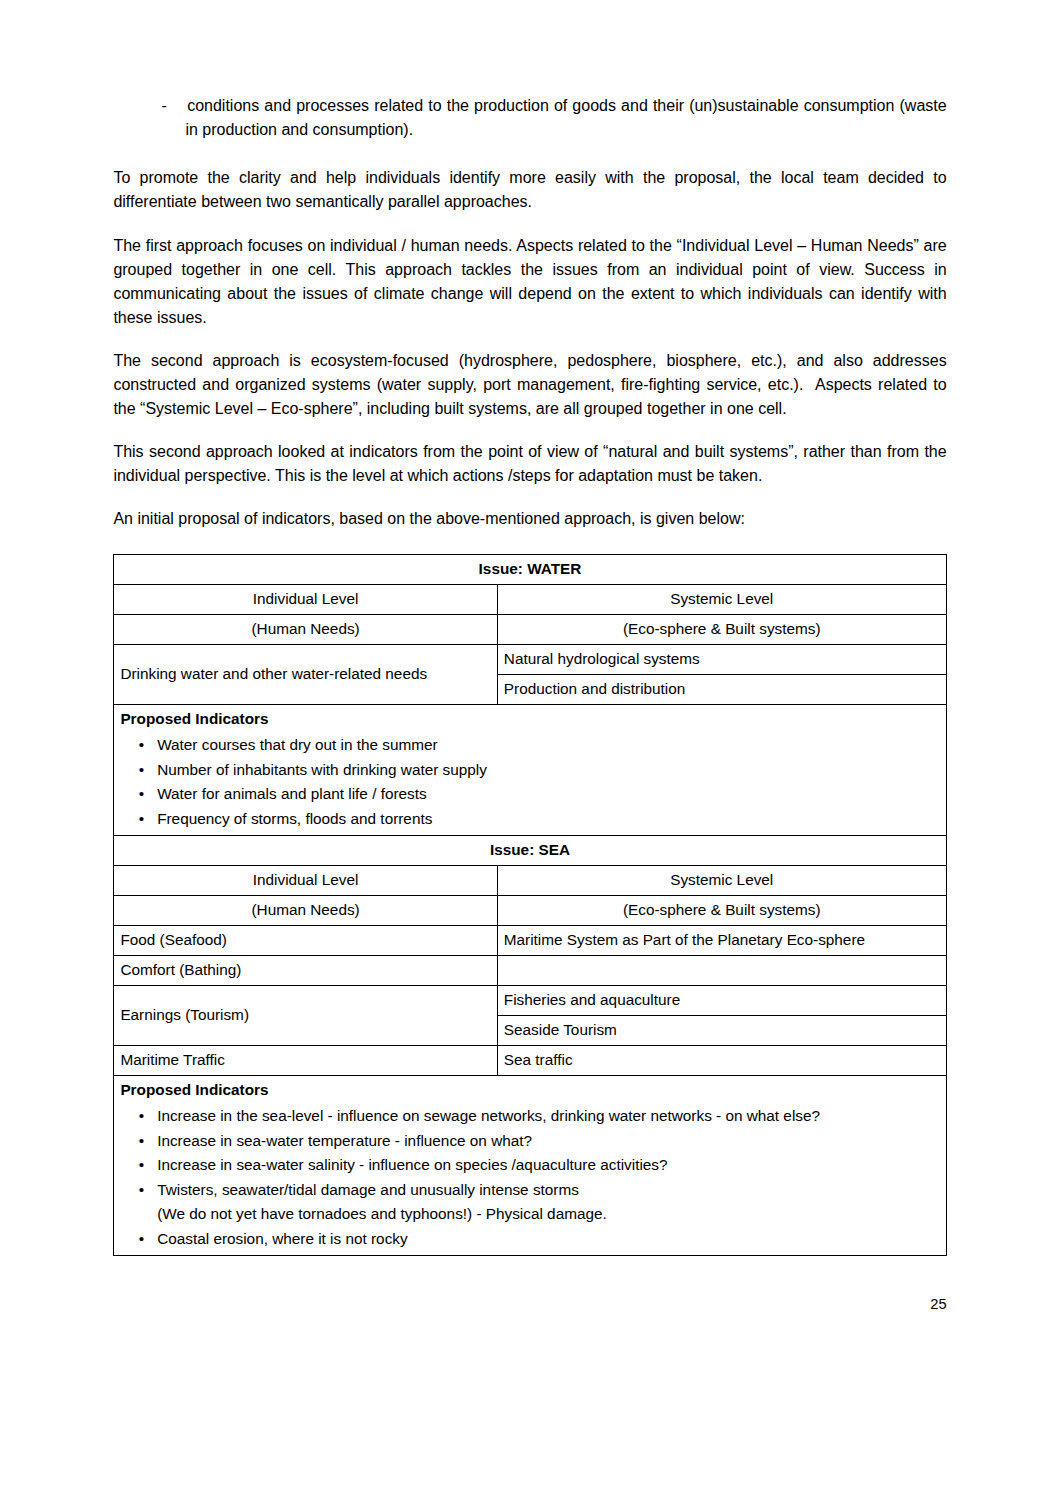- conditions and processes related to the production of goods and their (un)sustainable consumption (waste in production and consumption).
To promote the clarity and help individuals identify more easily with the proposal, the local team decided to differentiate between two semantically parallel approaches.
The first approach focuses on individual / human needs. Aspects related to the “Individual Level – Human Needs” are grouped together in one cell. This approach tackles the issues from an individual point of view. Success in communicating about the issues of climate change will depend on the extent to which individuals can identify with these issues.
The second approach is ecosystem-focused (hydrosphere, pedosphere, biosphere, etc.), and also addresses constructed and organized systems (water supply, port management, fire-fighting service, etc.). Aspects related to the “Systemic Level – Eco-sphere”, including built systems, are all grouped together in one cell.
This second approach looked at indicators from the point of view of “natural and built systems”, rather than from the individual perspective. This is the level at which actions /steps for adaptation must be taken.
An initial proposal of indicators, based on the above-mentioned approach, is given below:
| Issue: WATER |
| Individual Level | Systemic Level |
| (Human Needs) | (Eco-sphere & Built systems) |
| Drinking water and other water-related needs | Natural hydrological systems |
| Production and distribution |
| Proposed Indicators Water courses that dry out in the summer Number of inhabitants with drinking water supply Water for animals and plant life / forests Frequency of storms, floods and torrents |
| Issue: SEA |
| Individual Level | Systemic Level |
| (Human Needs) | (Eco-sphere & Built systems) |
| Food (Seafood) | Maritime System as Part of the Planetary Eco-sphere |
| Comfort (Bathing) | |
| Earnings (Tourism) | Fisheries and aquaculture |
| Seaside Tourism |
| Maritime Traffic | Sea traffic |
| Proposed Indicators Increase in the sea-level - influence on sewage networks, drinking water networks - on what else? Increase in sea-water temperature - influence on what? Increase in sea-water salinity - influence on species /aquaculture activities? Twisters, seawater/tidal damage and unusually intense storms (We do not yet have tornadoes and typhoons!) - Physical damage. Coastal erosion, where it is not rocky |
25